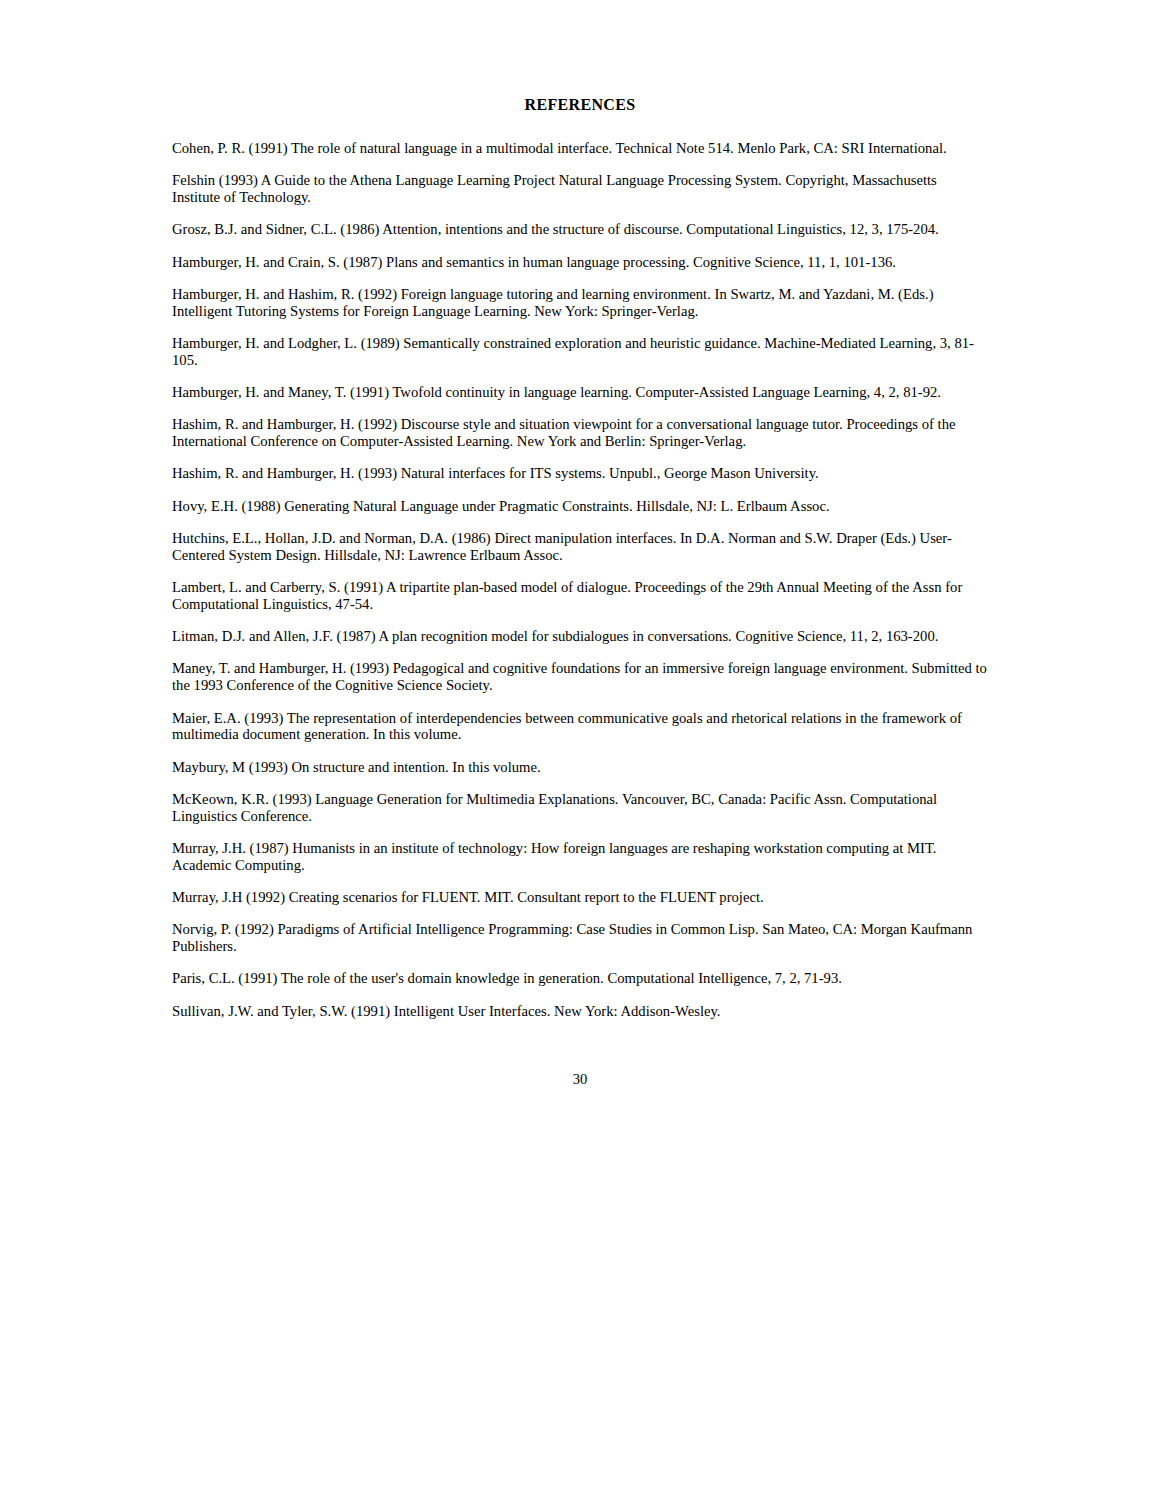REFERENCES
Cohen, P. R. (1991) The role of natural language in a multimodal interface. Technical Note 514. Menlo Park, CA: SRI International.
Felshin (1993) A Guide to the Athena Language Learning Project Natural Language Processing System. Copyright, Massachusetts Institute of Technology.
Grosz, B.J. and Sidner, C.L. (1986) Attention, intentions and the structure of discourse. Computational Linguistics, 12, 3, 175-204.
Hamburger, H. and Crain, S. (1987) Plans and semantics in human language processing. Cognitive Science, 11, 1, 101-136.
Hamburger, H. and Hashim, R. (1992) Foreign language tutoring and learning environment. In Swartz, M. and Yazdani, M. (Eds.) Intelligent Tutoring Systems for Foreign Language Learning. New York: Springer-Verlag.
Hamburger, H. and Lodgher, L. (1989) Semantically constrained exploration and heuristic guidance. Machine-Mediated Learning, 3, 81-105.
Hamburger, H. and Maney, T. (1991) Twofold continuity in language learning. Computer-Assisted Language Learning, 4, 2, 81-92.
Hashim, R. and Hamburger, H. (1992) Discourse style and situation viewpoint for a conversational language tutor. Proceedings of the International Conference on Computer-Assisted Learning. New York and Berlin: Springer-Verlag.
Hashim, R. and Hamburger, H. (1993) Natural interfaces for ITS systems. Unpubl., George Mason University.
Hovy, E.H. (1988) Generating Natural Language under Pragmatic Constraints. Hillsdale, NJ: L. Erlbaum Assoc.
Hutchins, E.L., Hollan, J.D. and Norman, D.A. (1986) Direct manipulation interfaces. In D.A. Norman and S.W. Draper (Eds.) User-Centered System Design. Hillsdale, NJ: Lawrence Erlbaum Assoc.
Lambert, L. and Carberry, S. (1991) A tripartite plan-based model of dialogue. Proceedings of the 29th Annual Meeting of the Assn for Computational Linguistics, 47-54.
Litman, D.J. and Allen, J.F. (1987) A plan recognition model for subdialogues in conversations. Cognitive Science, 11, 2, 163-200.
Maney, T. and Hamburger, H. (1993) Pedagogical and cognitive foundations for an immersive foreign language environment. Submitted to the 1993 Conference of the Cognitive Science Society.
Maier, E.A. (1993) The representation of interdependencies between communicative goals and rhetorical relations in the framework of multimedia document generation. In this volume.
Maybury, M (1993) On structure and intention. In this volume.
McKeown, K.R. (1993) Language Generation for Multimedia Explanations. Vancouver, BC, Canada: Pacific Assn. Computational Linguistics Conference.
Murray, J.H. (1987) Humanists in an institute of technology: How foreign languages are reshaping workstation computing at MIT. Academic Computing.
Murray, J.H (1992) Creating scenarios for FLUENT. MIT. Consultant report to the FLUENT project.
Norvig, P. (1992) Paradigms of Artificial Intelligence Programming: Case Studies in Common Lisp. San Mateo, CA: Morgan Kaufmann Publishers.
Paris, C.L. (1991) The role of the user's domain knowledge in generation. Computational Intelligence, 7, 2, 71-93.
Sullivan, J.W. and Tyler, S.W. (1991) Intelligent User Interfaces. New York: Addison-Wesley.
30